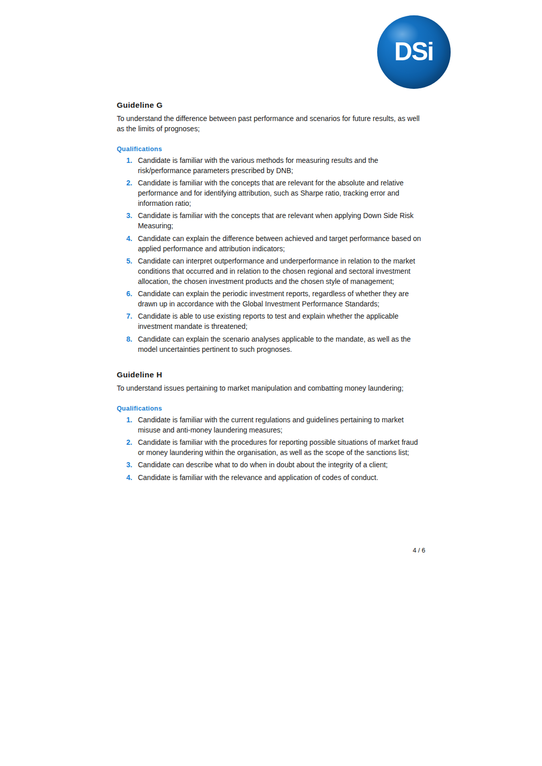DSi
Guideline G
To understand the difference between past performance and scenarios for future results, as well as the limits of prognoses;
Qualifications
Candidate is familiar with the various methods for measuring results and the risk/performance parameters prescribed by DNB;
Candidate is familiar with the concepts that are relevant for the absolute and relative performance and for identifying attribution, such as Sharpe ratio, tracking error and information ratio;
Candidate is familiar with the concepts that are relevant when applying Down Side Risk Measuring;
Candidate can explain the difference between achieved and target performance based on applied performance and attribution indicators;
Candidate can interpret outperformance and underperformance in relation to the market conditions that occurred and in relation to the chosen regional and sectoral investment allocation, the chosen investment products and the chosen style of management;
Candidate can explain the periodic investment reports, regardless of whether they are drawn up in accordance with the Global Investment Performance Standards;
Candidate is able to use existing reports to test and explain whether the applicable investment mandate is threatened;
Candidate can explain the scenario analyses applicable to the mandate, as well as the model uncertainties pertinent to such prognoses.
Guideline H
To understand issues pertaining to market manipulation and combatting money laundering;
Qualifications
Candidate is familiar with the current regulations and guidelines pertaining to market misuse and anti-money laundering measures;
Candidate is familiar with the procedures for reporting possible situations of market fraud or money laundering within the organisation, as well as the scope of the sanctions list;
Candidate can describe what to do when in doubt about the integrity of a client;
Candidate is familiar with the relevance and application of codes of conduct.
4 / 6